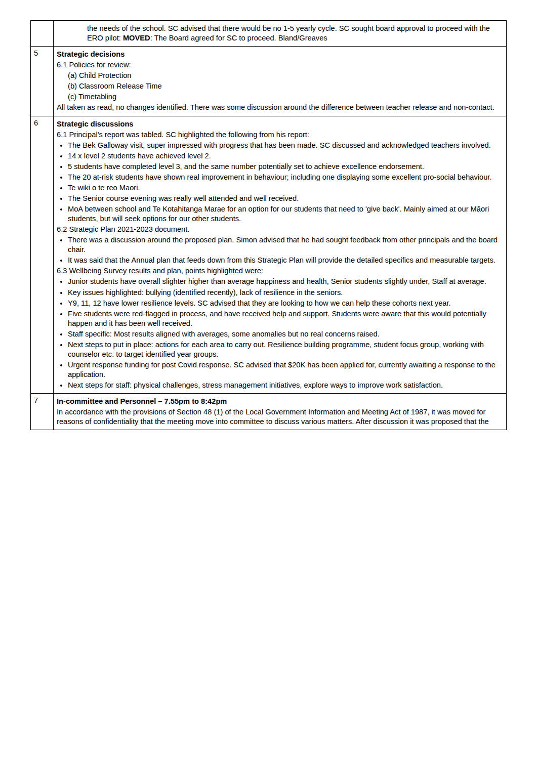| | | the needs of the school. SC advised that there would be no 1-5 yearly cycle. SC sought board approval to proceed with the ERO pilot: MOVED : The Board agreed for SC to proceed. Bland/Greaves |
| 5 | Strategic decisions 6.1 Policies for review: (a) Child Protection (b) Classroom Release Time (c) Timetabling All taken as read, no changes identified. There was some discussion around the difference between teacher release and non-contact. |
| 6 | Strategic discussions 6.1 Principal's report was tabled. SC highlighted the following from his report: The Bek Galloway visit, super impressed with progress that has been made. SC discussed and acknowledged teachers involved. 14 x level 2 students have achieved level 2. 5 students have completed level 3, and the same number potentially set to achieve excellence endorsement. The 20 at-risk students have shown real improvement in behaviour; including one displaying some excellent pro-social behaviour. Te wiki o te reo Maori. The Senior course evening was really well attended and well received. MoA between school and Te Kotahitanga Marae for an option for our students that need to 'give back'. Mainly aimed at our Māori students, but will seek options for our other students. 6.2 Strategic Plan 2021-2023 document. There was a discussion around the proposed plan. Simon advised that he had sought feedback from other principals and the board chair. It was said that the Annual plan that feeds down from this Strategic Plan will provide the detailed specifics and measurable targets. 6.3 Wellbeing Survey results and plan, points highlighted were: Junior students have overall slighter higher than average happiness and health, Senior students slightly under, Staff at average. Key issues highlighted: bullying (identified recently), lack of resilience in the seniors. Y9, 11, 12 have lower resilience levels. SC advised that they are looking to how we can help these cohorts next year. Five students were red-flagged in process, and have received help and support. Students were aware that this would potentially happen and it has been well received. Staff specific: Most results aligned with averages, some anomalies but no real concerns raised. Next steps to put in place: actions for each area to carry out. Resilience building programme, student focus group, working with counselor etc. to target identified year groups. Urgent response funding for post Covid response. SC advised that $20K has been applied for, currently awaiting a response to the application. Next steps for staff: physical challenges, stress management initiatives, explore ways to improve work satisfaction. |
| 7 | In-committee and Personnel – 7.55pm to 8:42pm In accordance with the provisions of Section 48 (1) of the Local Government Information and Meeting Act of 1987, it was moved for reasons of confidentiality that the meeting move into committee to discuss various matters. After discussion it was proposed that the |